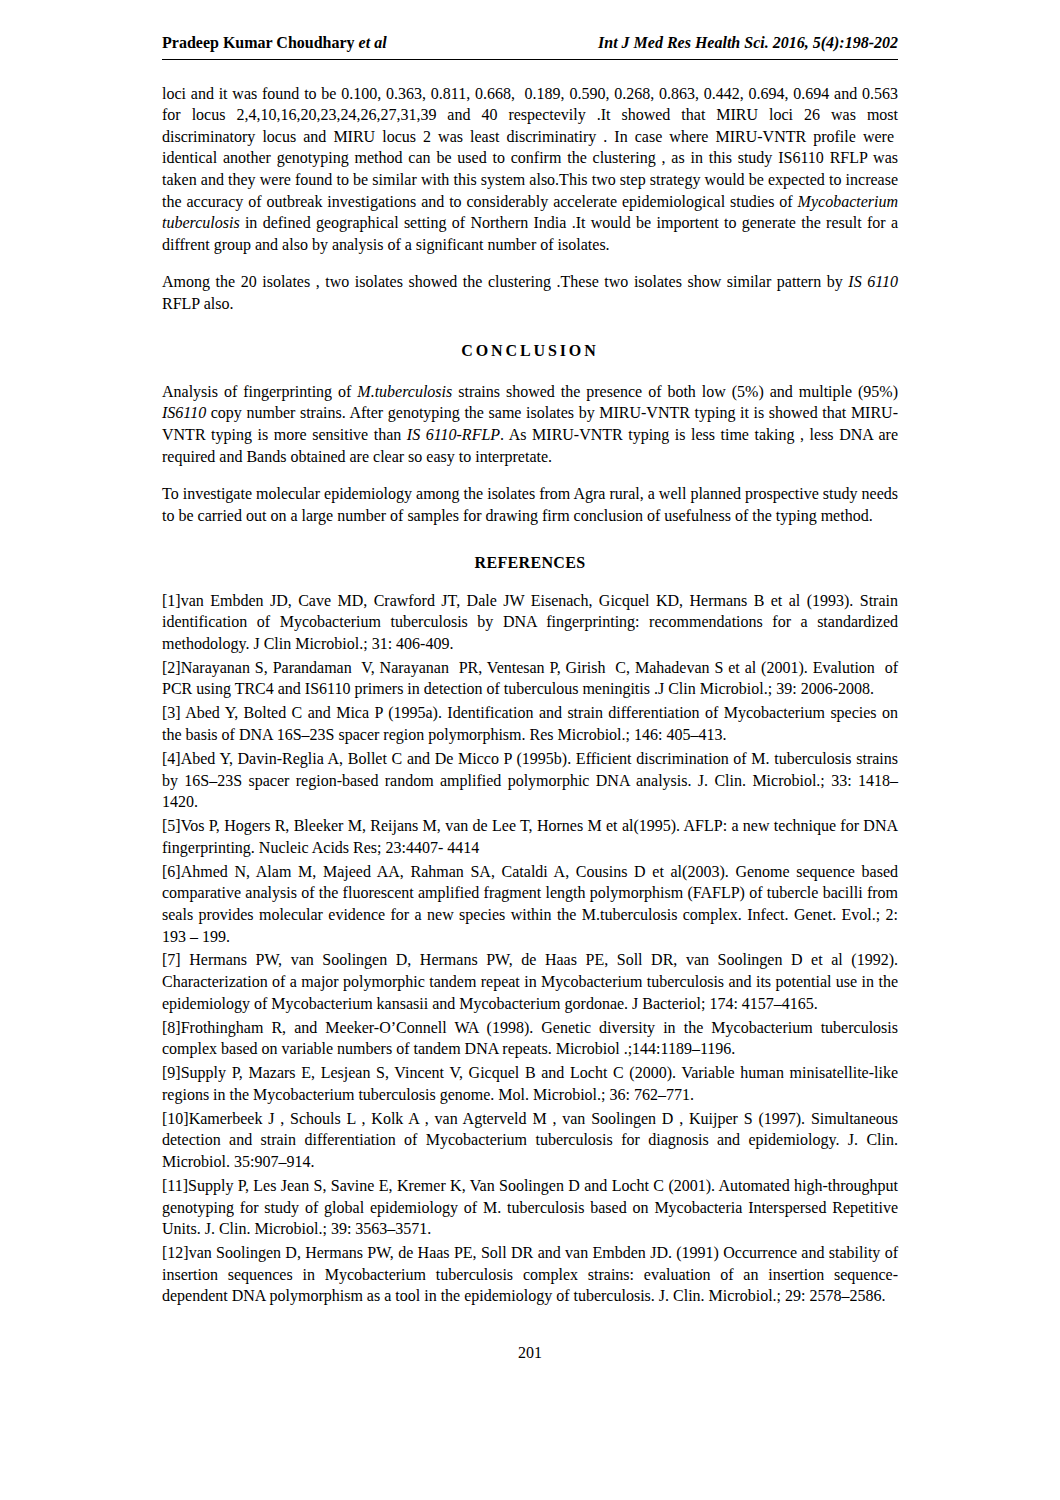Pradeep Kumar Choudhary et al
Int J Med Res Health Sci. 2016, 5(4):198-202
loci and it was found to be 0.100, 0.363, 0.811, 0.668, 0.189, 0.590, 0.268, 0.863, 0.442, 0.694, 0.694 and 0.563 for locus 2,4,10,16,20,23,24,26,27,31,39 and 40 respectevily .It showed that MIRU loci 26 was most discriminatory locus and MIRU locus 2 was least discriminatiry . In case where MIRU-VNTR profile were identical another genotyping method can be used to confirm the clustering , as in this study IS6110 RFLP was taken and they were found to be similar with this system also.This two step strategy would be expected to increase the accuracy of outbreak investigations and to considerably accelerate epidemiological studies of Mycobacterium tuberculosis in defined geographical setting of Northern India .It would be importent to generate the result for a diffrent group and also by analysis of a significant number of isolates.
Among the 20 isolates , two isolates showed the clustering .These two isolates show similar pattern by IS 6110 RFLP also.
CONCLUSION
Analysis of fingerprinting of M.tuberculosis strains showed the presence of both low (5%) and multiple (95%) IS6110 copy number strains. After genotyping the same isolates by MIRU-VNTR typing it is showed that MIRU-VNTR typing is more sensitive than IS 6110-RFLP. As MIRU-VNTR typing is less time taking , less DNA are required and Bands obtained are clear so easy to interpretate.
To investigate molecular epidemiology among the isolates from Agra rural, a well planned prospective study needs to be carried out on a large number of samples for drawing firm conclusion of usefulness of the typing method.
REFERENCES
[1]van Embden JD, Cave MD, Crawford JT, Dale JW Eisenach, Gicquel KD, Hermans B et al (1993). Strain identification of Mycobacterium tuberculosis by DNA fingerprinting: recommendations for a standardized methodology. J Clin Microbiol.; 31: 406-409.
[2]Narayanan S, Parandaman V, Narayanan PR, Ventesan P, Girish C, Mahadevan S et al (2001). Evalution of PCR using TRC4 and IS6110 primers in detection of tuberculous meningitis .J Clin Microbiol.; 39: 2006-2008.
[3] Abed Y, Bolted C and Mica P (1995a). Identification and strain differentiation of Mycobacterium species on the basis of DNA 16S–23S spacer region polymorphism. Res Microbiol.; 146: 405–413.
[4]Abed Y, Davin-Reglia A, Bollet C and De Micco P (1995b). Efficient discrimination of M. tuberculosis strains by 16S–23S spacer region-based random amplified polymorphic DNA analysis. J. Clin. Microbiol.; 33: 1418–1420.
[5]Vos P, Hogers R, Bleeker M, Reijans M, van de Lee T, Hornes M et al(1995). AFLP: a new technique for DNA fingerprinting. Nucleic Acids Res; 23:4407- 4414
[6]Ahmed N, Alam M, Majeed AA, Rahman SA, Cataldi A, Cousins D et al(2003). Genome sequence based comparative analysis of the fluorescent amplified fragment length polymorphism (FAFLP) of tubercle bacilli from seals provides molecular evidence for a new species within the M.tuberculosis complex. Infect. Genet. Evol.; 2: 193 – 199.
[7] Hermans PW, van Soolingen D, Hermans PW, de Haas PE, Soll DR, van Soolingen D et al (1992). Characterization of a major polymorphic tandem repeat in Mycobacterium tuberculosis and its potential use in the epidemiology of Mycobacterium kansasii and Mycobacterium gordonae. J Bacteriol; 174: 4157–4165.
[8]Frothingham R, and Meeker-O’Connell WA (1998). Genetic diversity in the Mycobacterium tuberculosis complex based on variable numbers of tandem DNA repeats. Microbiol .;144:1189–1196.
[9]Supply P, Mazars E, Lesjean S, Vincent V, Gicquel B and Locht C (2000). Variable human minisatellite-like regions in the Mycobacterium tuberculosis genome. Mol. Microbiol.; 36: 762–771.
[10]Kamerbeek J , Schouls L , Kolk A , van Agterveld M , van Soolingen D , Kuijper S (1997). Simultaneous detection and strain differentiation of Mycobacterium tuberculosis for diagnosis and epidemiology. J. Clin. Microbiol. 35:907–914.
[11]Supply P, Les Jean S, Savine E, Kremer K, Van Soolingen D and Locht C (2001). Automated high-throughput genotyping for study of global epidemiology of M. tuberculosis based on Mycobacteria Interspersed Repetitive Units. J. Clin. Microbiol.; 39: 3563–3571.
[12]van Soolingen D, Hermans PW, de Haas PE, Soll DR and van Embden JD. (1991) Occurrence and stability of insertion sequences in Mycobacterium tuberculosis complex strains: evaluation of an insertion sequence-dependent DNA polymorphism as a tool in the epidemiology of tuberculosis. J. Clin. Microbiol.; 29: 2578–2586.
201